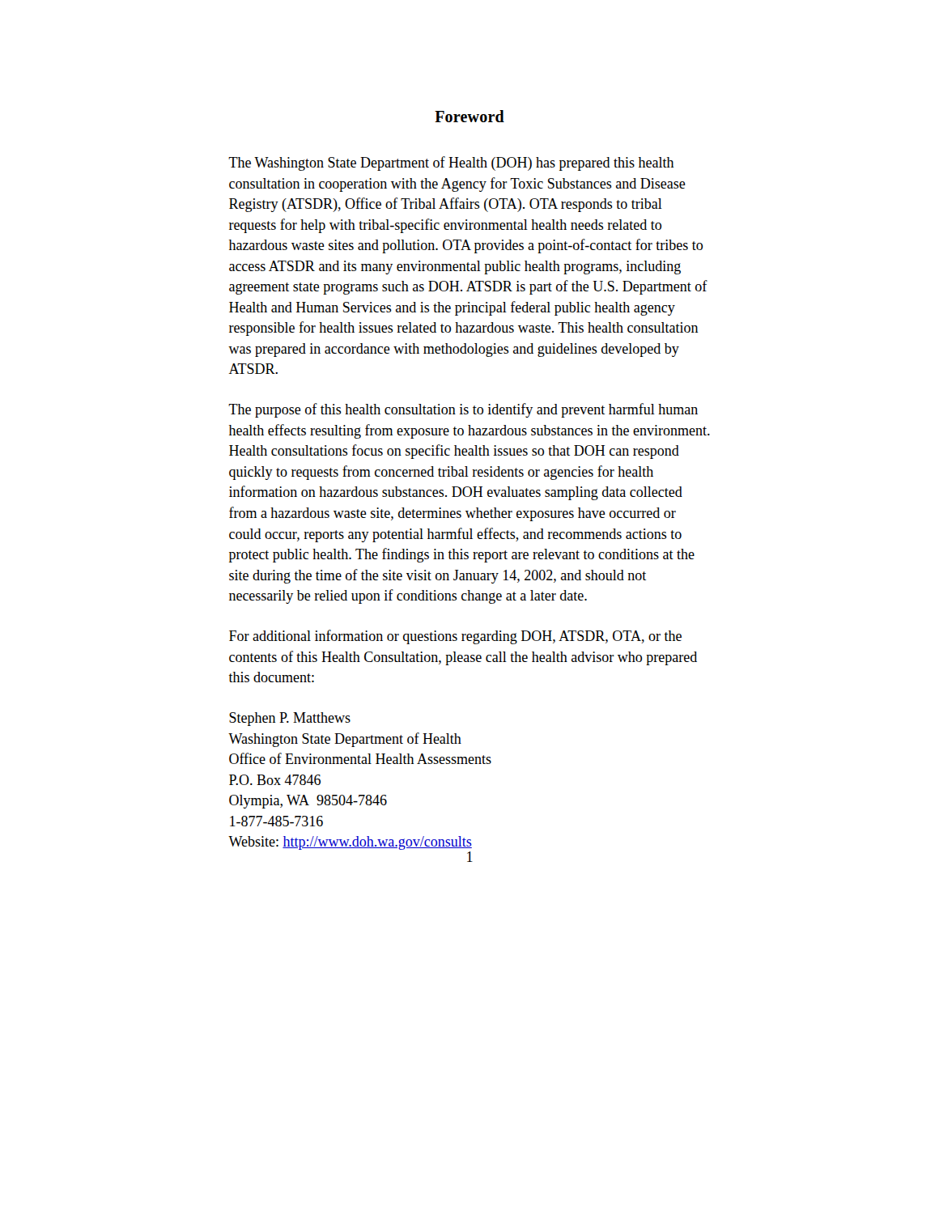Foreword
The Washington State Department of Health (DOH) has prepared this health consultation in cooperation with the Agency for Toxic Substances and Disease Registry (ATSDR), Office of Tribal Affairs (OTA). OTA responds to tribal requests for help with tribal-specific environmental health needs related to hazardous waste sites and pollution. OTA provides a point-of-contact for tribes to access ATSDR and its many environmental public health programs, including agreement state programs such as DOH. ATSDR is part of the U.S. Department of Health and Human Services and is the principal federal public health agency responsible for health issues related to hazardous waste. This health consultation was prepared in accordance with methodologies and guidelines developed by ATSDR.
The purpose of this health consultation is to identify and prevent harmful human health effects resulting from exposure to hazardous substances in the environment. Health consultations focus on specific health issues so that DOH can respond quickly to requests from concerned tribal residents or agencies for health information on hazardous substances. DOH evaluates sampling data collected from a hazardous waste site, determines whether exposures have occurred or could occur, reports any potential harmful effects, and recommends actions to protect public health. The findings in this report are relevant to conditions at the site during the time of the site visit on January 14, 2002, and should not necessarily be relied upon if conditions change at a later date.
For additional information or questions regarding DOH, ATSDR, OTA, or the contents of this Health Consultation, please call the health advisor who prepared this document:
Stephen P. Matthews
Washington State Department of Health
Office of Environmental Health Assessments
P.O. Box 47846
Olympia, WA 98504-7846
1-877-485-7316
Website: http://www.doh.wa.gov/consults
1